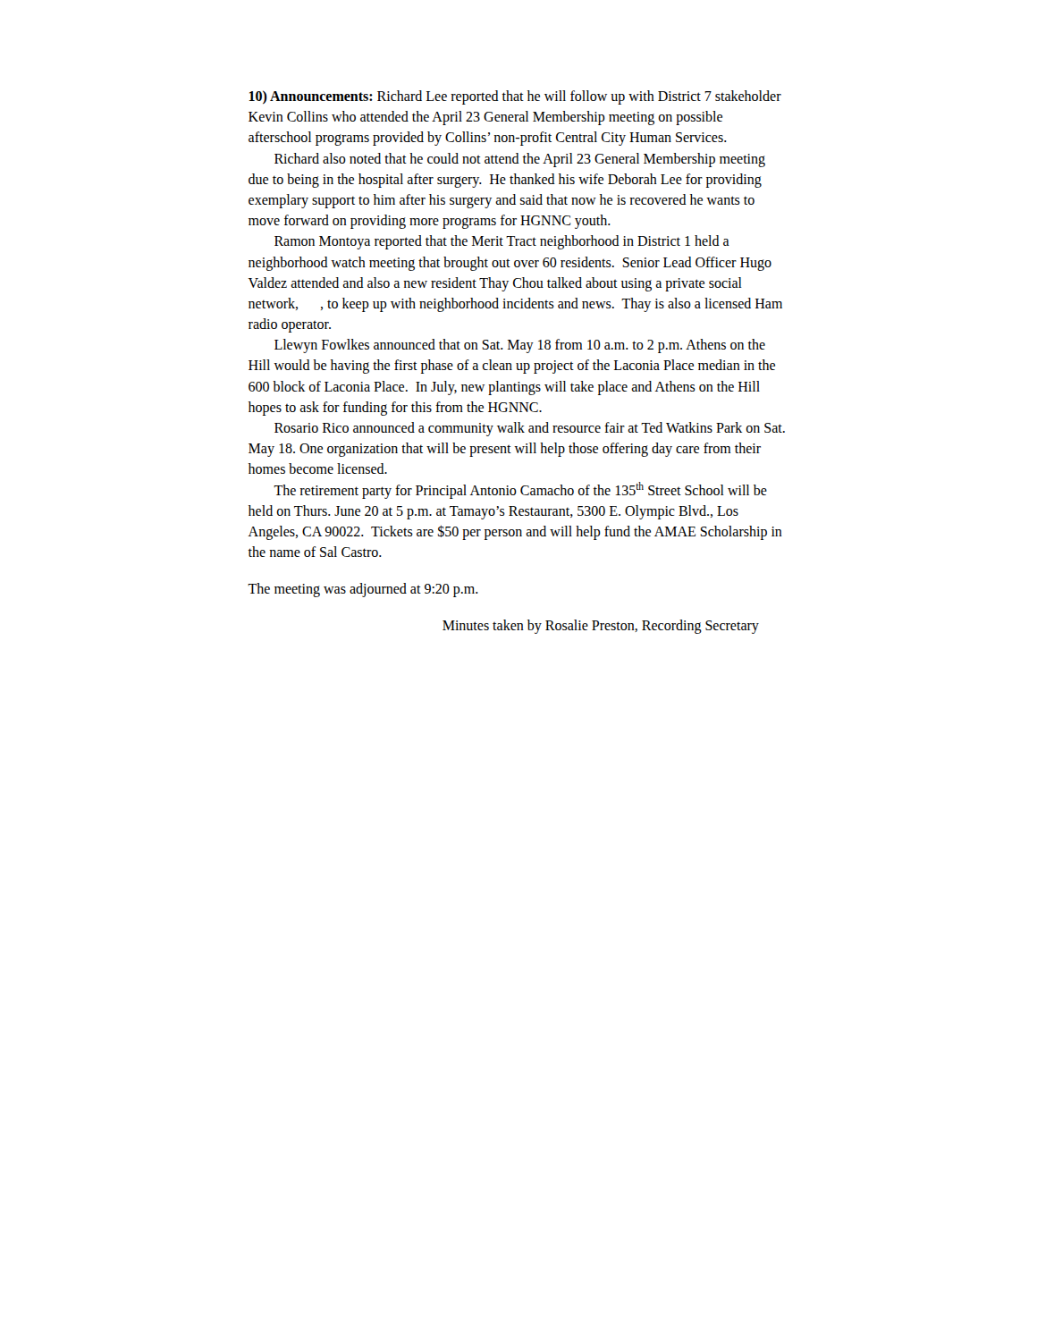10) Announcements: Richard Lee reported that he will follow up with District 7 stakeholder Kevin Collins who attended the April 23 General Membership meeting on possible afterschool programs provided by Collins’ non-profit Central City Human Services.
Richard also noted that he could not attend the April 23 General Membership meeting due to being in the hospital after surgery. He thanked his wife Deborah Lee for providing exemplary support to him after his surgery and said that now he is recovered he wants to move forward on providing more programs for HGNNC youth.
Ramon Montoya reported that the Merit Tract neighborhood in District 1 held a neighborhood watch meeting that brought out over 60 residents. Senior Lead Officer Hugo Valdez attended and also a new resident Thay Chou talked about using a private social network, , to keep up with neighborhood incidents and news. Thay is also a licensed Ham radio operator.
Llewyn Fowlkes announced that on Sat. May 18 from 10 a.m. to 2 p.m. Athens on the Hill would be having the first phase of a clean up project of the Laconia Place median in the 600 block of Laconia Place. In July, new plantings will take place and Athens on the Hill hopes to ask for funding for this from the HGNNC.
Rosario Rico announced a community walk and resource fair at Ted Watkins Park on Sat. May 18. One organization that will be present will help those offering day care from their homes become licensed.
The retirement party for Principal Antonio Camacho of the 135th Street School will be held on Thurs. June 20 at 5 p.m. at Tamayo’s Restaurant, 5300 E. Olympic Blvd., Los Angeles, CA 90022. Tickets are $50 per person and will help fund the AMAE Scholarship in the name of Sal Castro.
The meeting was adjourned at 9:20 p.m.
Minutes taken by Rosalie Preston, Recording Secretary